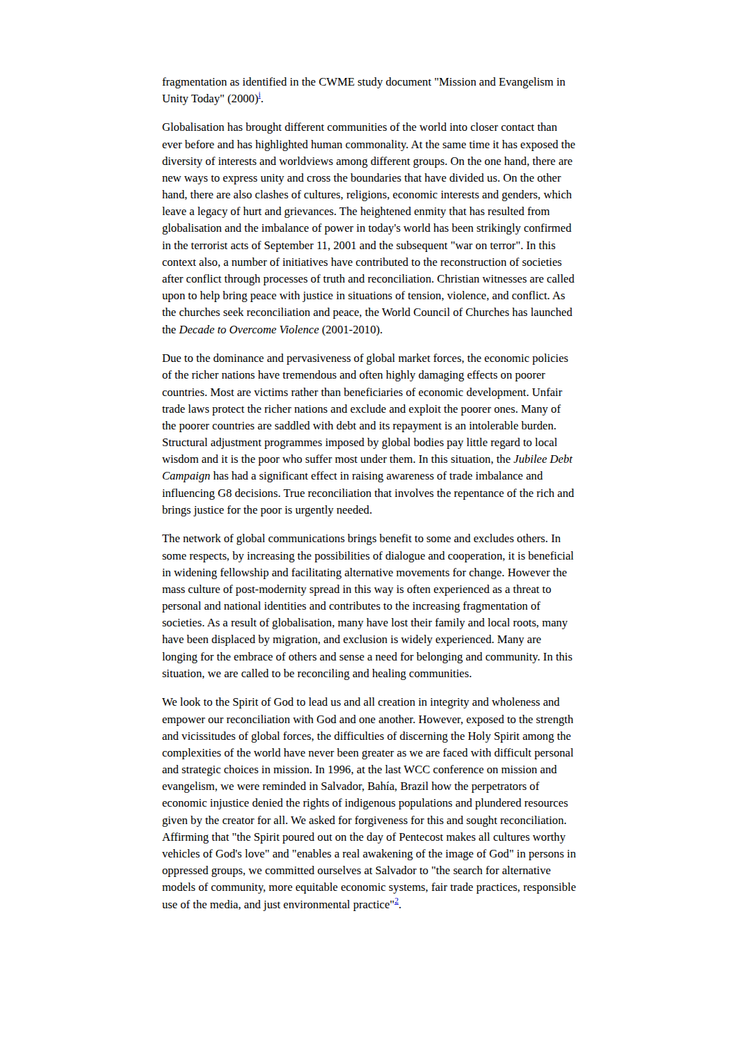fragmentation as identified in the CWME study document "Mission and Evangelism in Unity Today" (2000)i.
Globalisation has brought different communities of the world into closer contact than ever before and has highlighted human commonality. At the same time it has exposed the diversity of interests and worldviews among different groups. On the one hand, there are new ways to express unity and cross the boundaries that have divided us. On the other hand, there are also clashes of cultures, religions, economic interests and genders, which leave a legacy of hurt and grievances. The heightened enmity that has resulted from globalisation and the imbalance of power in today's world has been strikingly confirmed in the terrorist acts of September 11, 2001 and the subsequent "war on terror". In this context also, a number of initiatives have contributed to the reconstruction of societies after conflict through processes of truth and reconciliation. Christian witnesses are called upon to help bring peace with justice in situations of tension, violence, and conflict. As the churches seek reconciliation and peace, the World Council of Churches has launched the Decade to Overcome Violence (2001-2010).
Due to the dominance and pervasiveness of global market forces, the economic policies of the richer nations have tremendous and often highly damaging effects on poorer countries. Most are victims rather than beneficiaries of economic development. Unfair trade laws protect the richer nations and exclude and exploit the poorer ones. Many of the poorer countries are saddled with debt and its repayment is an intolerable burden. Structural adjustment programmes imposed by global bodies pay little regard to local wisdom and it is the poor who suffer most under them. In this situation, the Jubilee Debt Campaign has had a significant effect in raising awareness of trade imbalance and influencing G8 decisions. True reconciliation that involves the repentance of the rich and brings justice for the poor is urgently needed.
The network of global communications brings benefit to some and excludes others. In some respects, by increasing the possibilities of dialogue and cooperation, it is beneficial in widening fellowship and facilitating alternative movements for change. However the mass culture of post-modernity spread in this way is often experienced as a threat to personal and national identities and contributes to the increasing fragmentation of societies. As a result of globalisation, many have lost their family and local roots, many have been displaced by migration, and exclusion is widely experienced. Many are longing for the embrace of others and sense a need for belonging and community. In this situation, we are called to be reconciling and healing communities.
We look to the Spirit of God to lead us and all creation in integrity and wholeness and empower our reconciliation with God and one another. However, exposed to the strength and vicissitudes of global forces, the difficulties of discerning the Holy Spirit among the complexities of the world have never been greater as we are faced with difficult personal and strategic choices in mission. In 1996, at the last WCC conference on mission and evangelism, we were reminded in Salvador, Bahía, Brazil how the perpetrators of economic injustice denied the rights of indigenous populations and plundered resources given by the creator for all. We asked for forgiveness for this and sought reconciliation. Affirming that "the Spirit poured out on the day of Pentecost makes all cultures worthy vehicles of God's love" and "enables a real awakening of the image of God" in persons in oppressed groups, we committed ourselves at Salvador to "the search for alternative models of community, more equitable economic systems, fair trade practices, responsible use of the media, and just environmental practice"2.